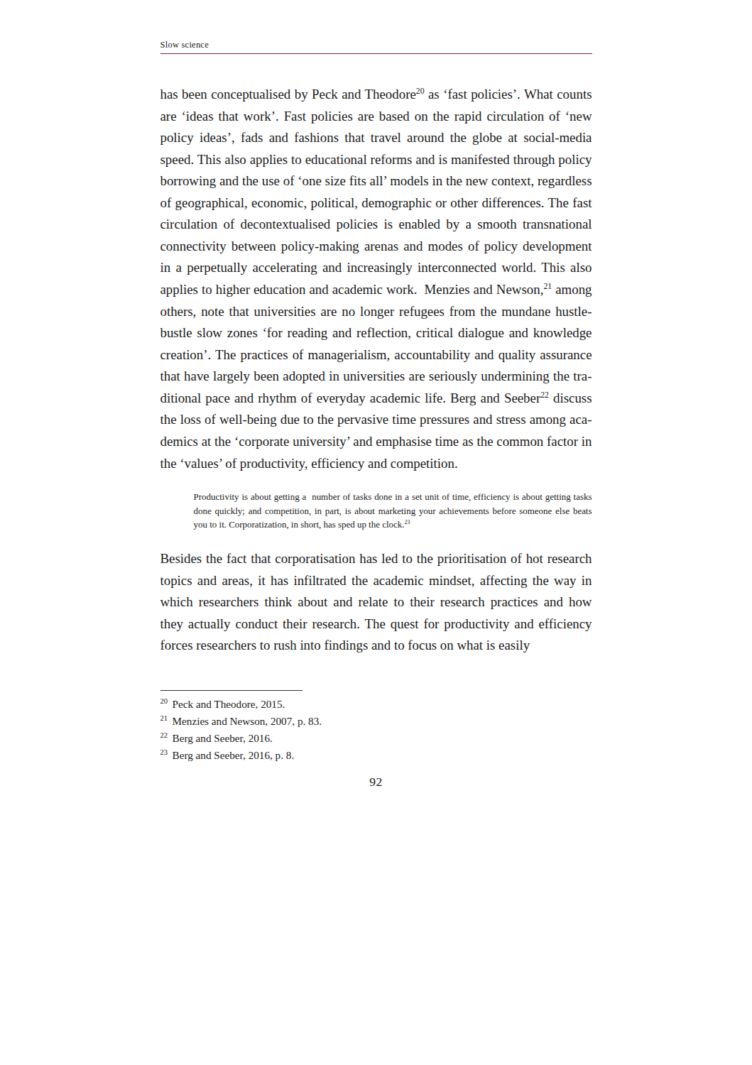Slow science
has been conceptualised by Peck and Theodore20 as ‘fast policies’. What counts are ‘ideas that work’. Fast policies are based on the rapid circulation of ‘new policy ideas’, fads and fashions that travel around the globe at social-media speed. This also applies to educational reforms and is manifested through policy borrowing and the use of ‘one size fits all’ models in the new context, regardless of geographical, economic, political, demographic or other differences. The fast circulation of decontextualised policies is enabled by a smooth transnational connectivity between policy-making arenas and modes of policy development in a perpetually accelerating and increasingly interconnected world. This also applies to higher education and academic work. Menzies and Newson,21 among others, note that universities are no longer refugees from the mundane hustle-bustle slow zones ‘for reading and reflection, critical dialogue and knowledge creation’. The practices of managerialism, accountability and quality assurance that have largely been adopted in universities are seriously undermining the traditional pace and rhythm of everyday academic life. Berg and Seeber22 discuss the loss of well-being due to the pervasive time pressures and stress among academics at the ‘corporate university’ and emphasise time as the common factor in the ‘values’ of productivity, efficiency and competition.
Productivity is about getting a number of tasks done in a set unit of time, efficiency is about getting tasks done quickly; and competition, in part, is about marketing your achievements before someone else beats you to it. Corporatization, in short, has sped up the clock.23
Besides the fact that corporatisation has led to the prioritisation of hot research topics and areas, it has infiltrated the academic mindset, affecting the way in which researchers think about and relate to their research practices and how they actually conduct their research. The quest for productivity and efficiency forces researchers to rush into findings and to focus on what is easily
20 Peck and Theodore, 2015.
21 Menzies and Newson, 2007, p. 83.
22 Berg and Seeber, 2016.
23 Berg and Seeber, 2016, p. 8.
92